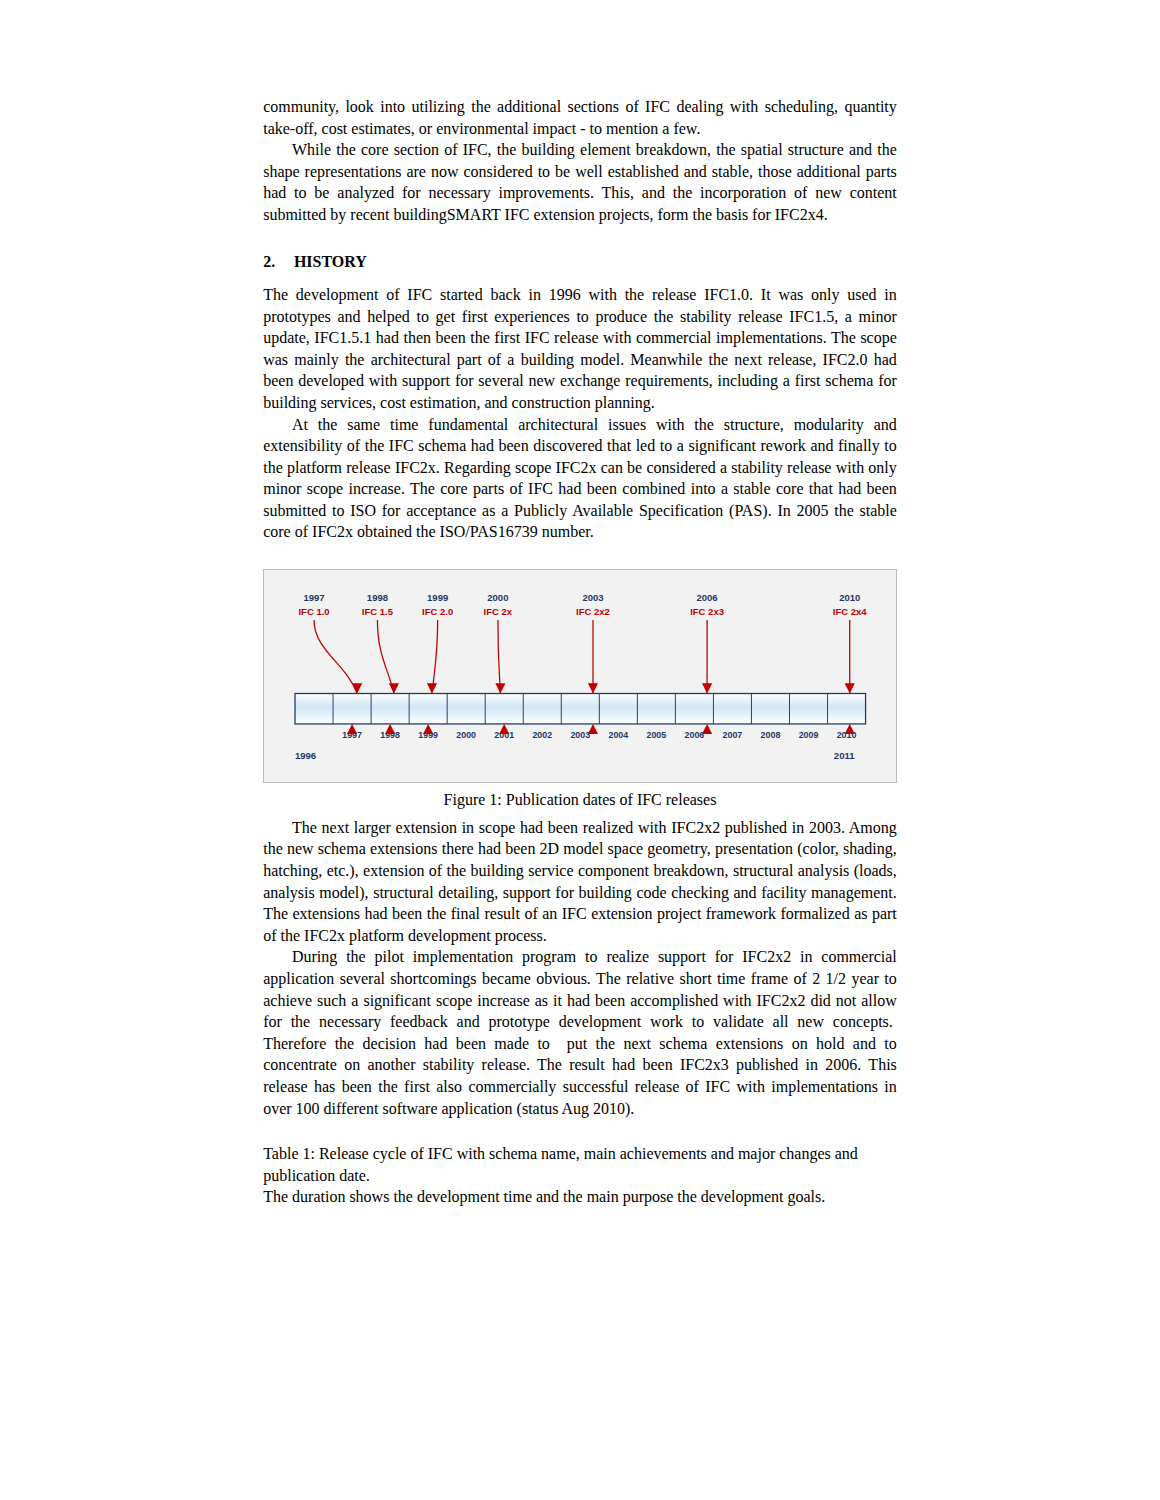community, look into utilizing the additional sections of IFC dealing with scheduling, quantity take-off, cost estimates, or environmental impact - to mention a few.
While the core section of IFC, the building element breakdown, the spatial structure and the shape representations are now considered to be well established and stable, those additional parts had to be analyzed for necessary improvements. This, and the incorporation of new content submitted by recent buildingSMART IFC extension projects, form the basis for IFC2x4.
2. HISTORY
The development of IFC started back in 1996 with the release IFC1.0. It was only used in prototypes and helped to get first experiences to produce the stability release IFC1.5, a minor update, IFC1.5.1 had then been the first IFC release with commercial implementations. The scope was mainly the architectural part of a building model. Meanwhile the next release, IFC2.0 had been developed with support for several new exchange requirements, including a first schema for building services, cost estimation, and construction planning.
At the same time fundamental architectural issues with the structure, modularity and extensibility of the IFC schema had been discovered that led to a significant rework and finally to the platform release IFC2x. Regarding scope IFC2x can be considered a stability release with only minor scope increase. The core parts of IFC had been combined into a stable core that had been submitted to ISO for acceptance as a Publicly Available Specification (PAS). In 2005 the stable core of IFC2x obtained the ISO/PAS16739 number.
1997 IFC 1.0 1998 IFC 1.5 1999 IFC 2.0 2000 IFC 2x 2003 IFC 2x2 2006 IFC 2x3 2010 IFC 2x4 1997 1998 1999 2000 2001 2002 2003 2004 2005 2006 2007 2008 2009 2010 1996 2011
Figure 1: Publication dates of IFC releases
The next larger extension in scope had been realized with IFC2x2 published in 2003. Among the new schema extensions there had been 2D model space geometry, presentation (color, shading, hatching, etc.), extension of the building service component breakdown, structural analysis (loads, analysis model), structural detailing, support for building code checking and facility management. The extensions had been the final result of an IFC extension project framework formalized as part of the IFC2x platform development process.
During the pilot implementation program to realize support for IFC2x2 in commercial application several shortcomings became obvious. The relative short time frame of 2 1/2 year to achieve such a significant scope increase as it had been accomplished with IFC2x2 did not allow for the necessary feedback and prototype development work to validate all new concepts. Therefore the decision had been made to put the next schema extensions on hold and to concentrate on another stability release. The result had been IFC2x3 published in 2006. This release has been the first also commercially successful release of IFC with implementations in over 100 different software application (status Aug 2010).
Table 1: Release cycle of IFC with schema name, main achievements and major changes and publication date.
The duration shows the development time and the main purpose the development goals.